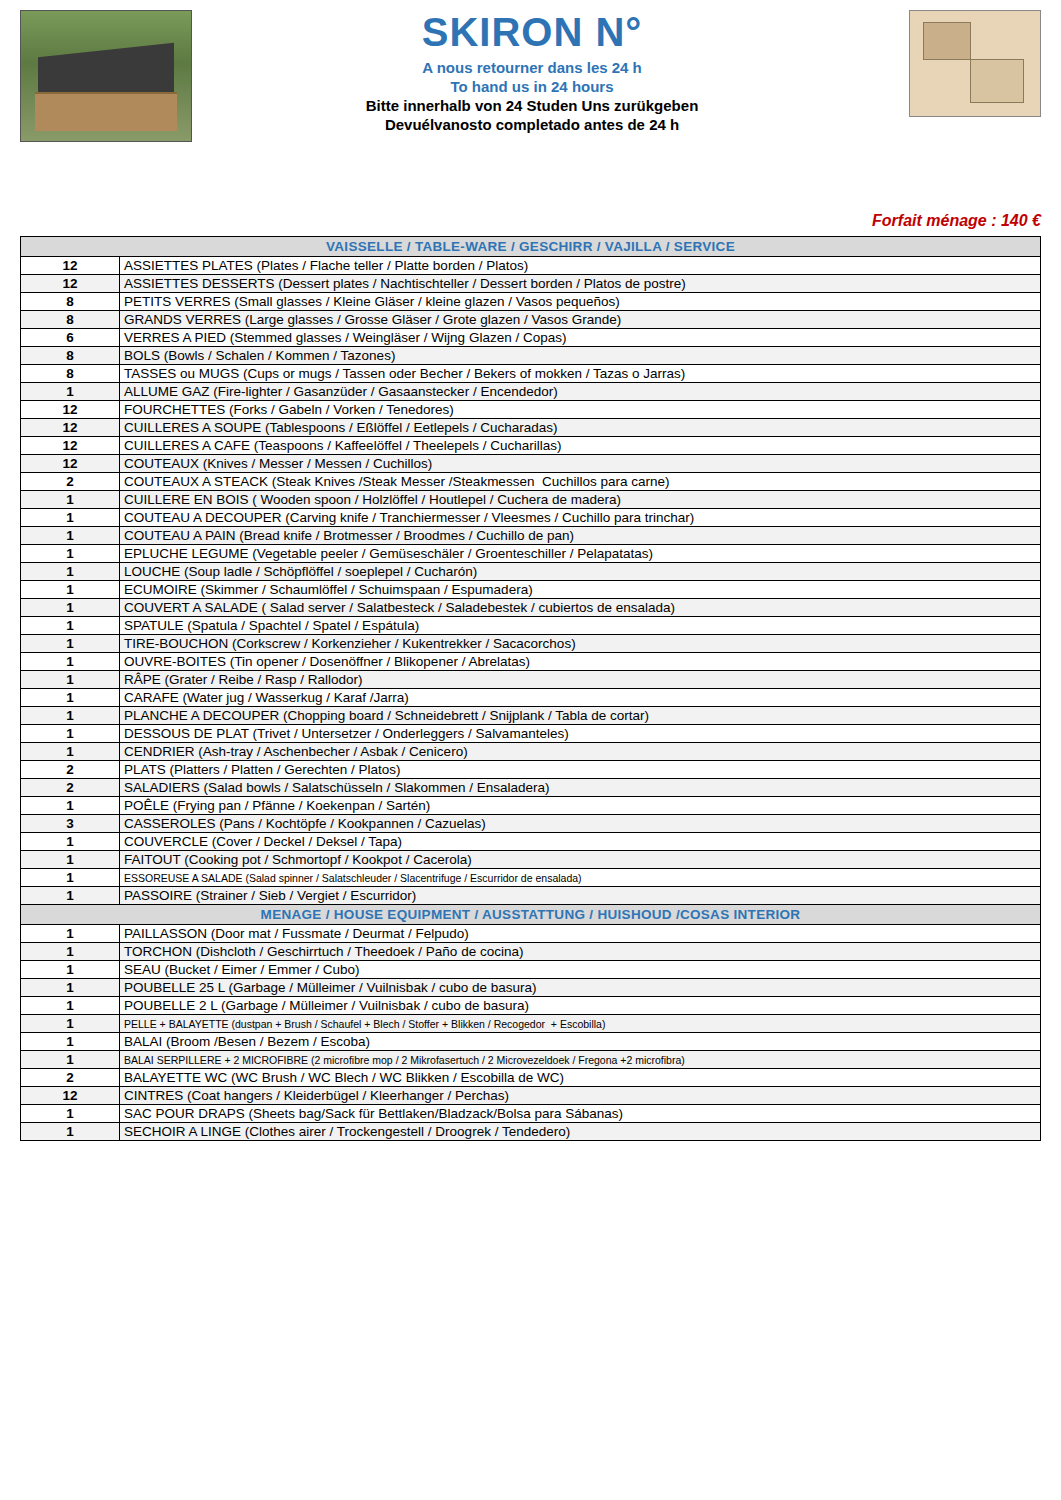SKIRON N°
A nous retourner dans les 24 h
To hand us in 24 hours
Bitte innerhalb von 24 Studen Uns zurükgeben
Devuélvanosto completado antes de 24 h
Forfait ménage : 140 €
| VAISSELLE / TABLE-WARE / GESCHIRR / VAJILLA / SERVICE |
| 12 | ASSIETTES PLATES (Plates / Flache teller / Platte borden / Platos) |
| 12 | ASSIETTES DESSERTS (Dessert plates / Nachtischteller / Dessert borden / Platos de postre) |
| 8 | PETITS VERRES (Small glasses / Kleine Gläser / kleine glazen / Vasos pequeños) |
| 8 | GRANDS VERRES (Large glasses / Grosse Gläser / Grote glazen / Vasos Grande) |
| 6 | VERRES A PIED (Stemmed glasses / Weingläser / Wijng Glazen / Copas) |
| 8 | BOLS (Bowls / Schalen / Kommen / Tazones) |
| 8 | TASSES ou MUGS (Cups or mugs / Tassen oder Becher / Bekers of mokken / Tazas o Jarras) |
| 1 | ALLUME GAZ (Fire-lighter / Gasanzüder / Gasaanstecker / Encendedor) |
| 12 | FOURCHETTES (Forks / Gabeln / Vorken / Tenedores) |
| 12 | CUILLERES A SOUPE (Tablespoons / Eßlöffel / Eetlepels / Cucharadas) |
| 12 | CUILLERES A CAFE (Teaspoons / Kaffeelöffel / Theelepels / Cucharillas) |
| 12 | COUTEAUX (Knives / Messer / Messen / Cuchillos) |
| 2 | COUTEAUX A STEACK (Steak Knives /Steak Messer /Steakmessen Cuchillos para carne) |
| 1 | CUILLERE EN BOIS ( Wooden spoon / Holzlöffel / Houtlepel / Cuchera de madera) |
| 1 | COUTEAU A DECOUPER (Carving knife / Tranchiermesser / Vleesmes / Cuchillo para trinchar) |
| 1 | COUTEAU A PAIN (Bread knife / Brotmesser / Broodmes / Cuchillo de pan) |
| 1 | EPLUCHE LEGUME (Vegetable peeler / Gemüseschäler / Groenteschiller / Pelapatatas) |
| 1 | LOUCHE (Soup ladle / Schöpflöffel / soeplepel / Cucharón) |
| 1 | ECUMOIRE (Skimmer / Schaumlöffel / Schuimspaan / Espumadera) |
| 1 | COUVERT A SALADE ( Salad server / Salatbesteck / Saladebestek / cubiertos de ensalada) |
| 1 | SPATULE (Spatula / Spachtel / Spatel / Espátula) |
| 1 | TIRE-BOUCHON (Corkscrew / Korkenzieher / Kukentrekker / Sacacorchos) |
| 1 | OUVRE-BOITES (Tin opener / Dosenöffner / Blikopener / Abrelatas) |
| 1 | RÂPE (Grater / Reibe / Rasp / Rallodor) |
| 1 | CARAFE (Water jug / Wasserkug / Karaf /Jarra) |
| 1 | PLANCHE A DECOUPER (Chopping board / Schneidebrett / Snijplank / Tabla de cortar) |
| 1 | DESSOUS DE PLAT (Trivet / Untersetzer / Onderleggers / Salvamanteles) |
| 1 | CENDRIER (Ash-tray / Aschenbecher / Asbak / Cenicero) |
| 2 | PLATS (Platters / Platten / Gerechten / Platos) |
| 2 | SALADIERS (Salad bowls / Salatschüsseln / Slakommen / Ensaladera) |
| 1 | POÊLE (Frying pan / Pfänne / Koekenpan / Sartén) |
| 3 | CASSEROLES (Pans / Kochtöpfe / Kookpannen / Cazuelas) |
| 1 | COUVERCLE (Cover / Deckel / Deksel / Tapa) |
| 1 | FAITOUT (Cooking pot / Schmortopf / Kookpot / Cacerola) |
| 1 | ESSOREUSE A SALADE (Salad spinner / Salatschleuder / Slacentrifuge / Escurridor de ensalada) |
| 1 | PASSOIRE (Strainer / Sieb / Vergiet / Escurridor) |
| MENAGE / HOUSE EQUIPMENT / AUSSTATTUNG / HUISHOUD /COSAS INTERIOR |
| 1 | PAILLASSON (Door mat / Fussmate / Deurmat / Felpudo) |
| 1 | TORCHON (Dishcloth / Geschirrtuch / Theedoek / Paño de cocina) |
| 1 | SEAU (Bucket / Eimer / Emmer / Cubo) |
| 1 | POUBELLE 25 L (Garbage / Mülleimer / Vuilnisbak / cubo de basura) |
| 1 | POUBELLE 2 L (Garbage / Mülleimer / Vuilnisbak / cubo de basura) |
| 1 | PELLE + BALAYETTE (dustpan + Brush / Schaufel + Blech / Stoffer + Blikken / Recogedor + Escobilla) |
| 1 | BALAI (Broom /Besen / Bezem / Escoba) |
| 1 | BALAI SERPILLERE + 2 MICROFIBRE (2 microfibre mop / 2 Mikrofasertuch / 2 Microvezeldoek / Fregona +2 microfibra) |
| 2 | BALAYETTE WC (WC Brush / WC Blech / WC Blikken / Escobilla de WC) |
| 12 | CINTRES (Coat hangers / Kleiderbügel / Kleerhanger / Perchas) |
| 1 | SAC POUR DRAPS (Sheets bag/Sack für Bettlaken/Bladzack/Bolsa para Sábanas) |
| 1 | SECHOIR A LINGE (Clothes airer / Trockengestell / Droogrek / Tendedero) |